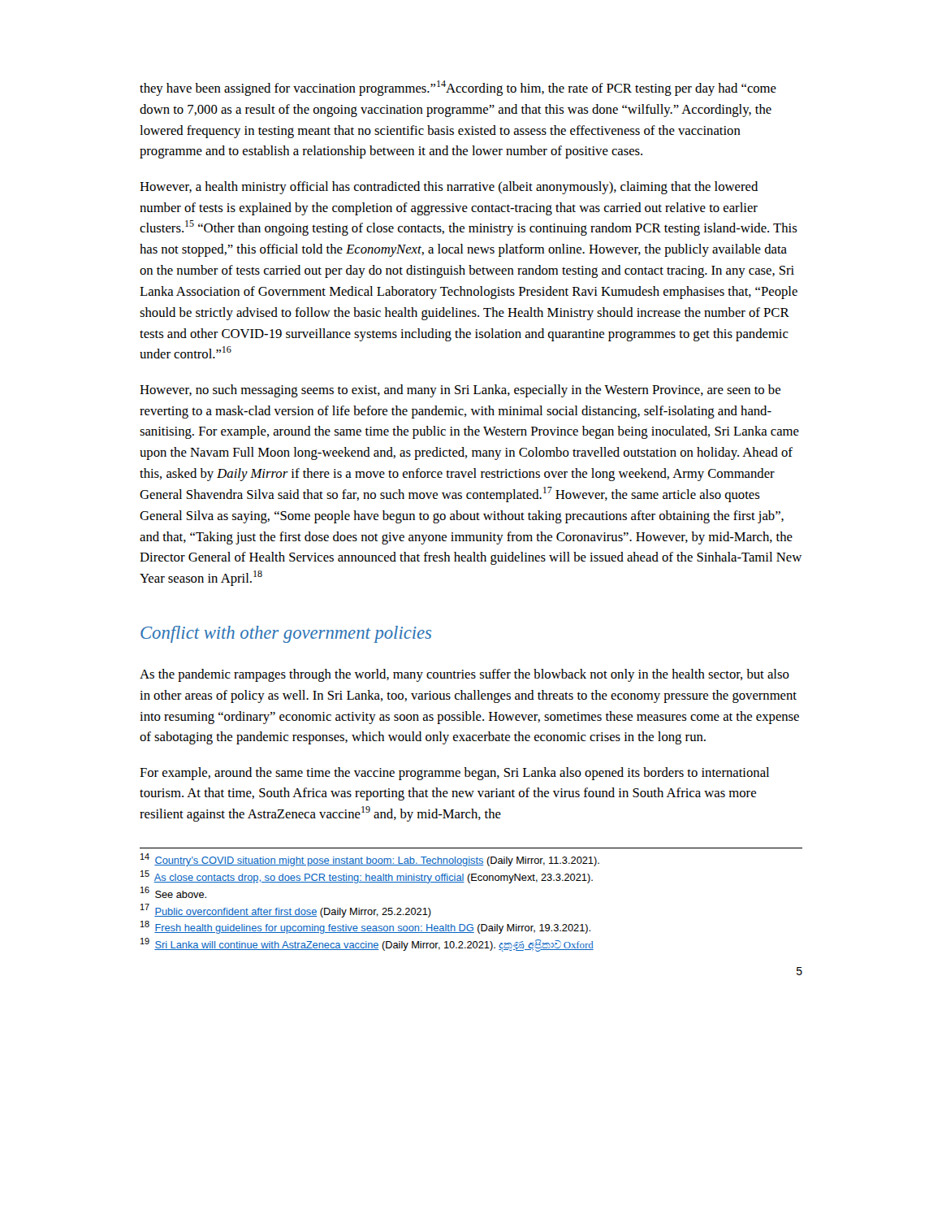they have been assigned for vaccination programmes.”14According to him, the rate of PCR testing per day had “come down to 7,000 as a result of the ongoing vaccination programme” and that this was done “wilfully.” Accordingly, the lowered frequency in testing meant that no scientific basis existed to assess the effectiveness of the vaccination programme and to establish a relationship between it and the lower number of positive cases.
However, a health ministry official has contradicted this narrative (albeit anonymously), claiming that the lowered number of tests is explained by the completion of aggressive contact-tracing that was carried out relative to earlier clusters.15 “Other than ongoing testing of close contacts, the ministry is continuing random PCR testing island-wide. This has not stopped,” this official told the EconomyNext, a local news platform online. However, the publicly available data on the number of tests carried out per day do not distinguish between random testing and contact tracing. In any case, Sri Lanka Association of Government Medical Laboratory Technologists President Ravi Kumudesh emphasises that, “People should be strictly advised to follow the basic health guidelines. The Health Ministry should increase the number of PCR tests and other COVID-19 surveillance systems including the isolation and quarantine programmes to get this pandemic under control.”16
However, no such messaging seems to exist, and many in Sri Lanka, especially in the Western Province, are seen to be reverting to a mask-clad version of life before the pandemic, with minimal social distancing, self-isolating and hand-sanitising. For example, around the same time the public in the Western Province began being inoculated, Sri Lanka came upon the Navam Full Moon long-weekend and, as predicted, many in Colombo travelled outstation on holiday. Ahead of this, asked by Daily Mirror if there is a move to enforce travel restrictions over the long weekend, Army Commander General Shavendra Silva said that so far, no such move was contemplated.17 However, the same article also quotes General Silva as saying, “Some people have begun to go about without taking precautions after obtaining the first jab”, and that, “Taking just the first dose does not give anyone immunity from the Coronavirus”. However, by mid-March, the Director General of Health Services announced that fresh health guidelines will be issued ahead of the Sinhala-Tamil New Year season in April.18
Conflict with other government policies
As the pandemic rampages through the world, many countries suffer the blowback not only in the health sector, but also in other areas of policy as well. In Sri Lanka, too, various challenges and threats to the economy pressure the government into resuming “ordinary” economic activity as soon as possible. However, sometimes these measures come at the expense of sabotaging the pandemic responses, which would only exacerbate the economic crises in the long run.
For example, around the same time the vaccine programme began, Sri Lanka also opened its borders to international tourism. At that time, South Africa was reporting that the new variant of the virus found in South Africa was more resilient against the AstraZeneca vaccine19 and, by mid-March, the
14 Country’s COVID situation might pose instant boom: Lab. Technologists (Daily Mirror, 11.3.2021).
15 As close contacts drop, so does PCR testing: health ministry official (EconomyNext, 23.3.2021).
16 See above.
17 Public overconfident after first dose (Daily Mirror, 25.2.2021)
18 Fresh health guidelines for upcoming festive season soon: Health DG (Daily Mirror, 19.3.2021).
19 Sri Lanka will continue with AstraZeneca vaccine (Daily Mirror, 10.2.2021). දකුණු අප්‍රිකාව Oxford
5